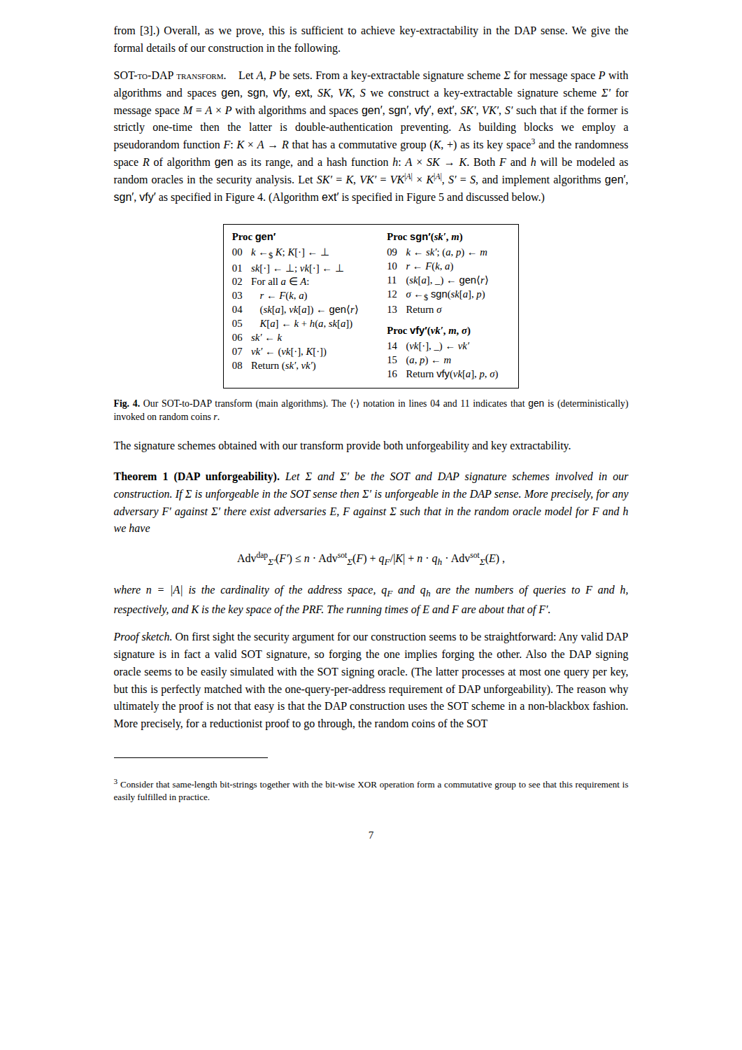from [3].) Overall, as we prove, this is sufficient to achieve key-extractability in the DAP sense. We give the formal details of our construction in the following.
SOT-to-DAP transform. Let A, P be sets. From a key-extractable signature scheme Σ for message space P with algorithms and spaces gen, sgn, vfy, ext, SK, VK, S we construct a key-extractable signature scheme Σ′ for message space M = A × P with algorithms and spaces gen′, sgn′, vfy′, ext′, SK′, VK′, S′ such that if the former is strictly one-time then the latter is double-authentication preventing. As building blocks we employ a pseudorandom function F: K × A → R that has a commutative group (K, +) as its key space3 and the randomness space R of algorithm gen as its range, and a hash function h: A × SK → K. Both F and h will be modeled as random oracles in the security analysis. Let SK′ = K, VK′ = VK|A| × K|A|, S′ = S, and implement algorithms gen′, sgn′, vfy′ as specified in Figure 4. (Algorithm ext′ is specified in Figure 5 and discussed below.)
Proc gen′
00 k ←$ K; K[·] ← ⊥ 01 sk[·] ← ⊥; vk[·] ← ⊥ 02 For all a ∈ A: 03 r ← F(k, a) 04(sk[a], vk[a]) ← gen⟨r⟩ 05 K[a] ← k + h(a, sk[a]) 06 sk′ ← k 07 vk′ ← (vk[·], K[·]) 08 Return (sk′, vk′)
Proc sgn′(sk′, m)
09 k ← sk′; (a, p) ← m 10 r ← F(k, a) 11 (sk[a], _) ← gen⟨r⟩ 12 σ ←$ sgn(sk[a], p) 13 Return σ
Proc vfy′(vk′, m, σ)
14 (vk[·], _) ← vk′ 15 (a, p) ← m 16 Return vfy(vk[a], p, σ)
Fig. 4. Our SOT-to-DAP transform (main algorithms). The ⟨·⟩ notation in lines 04 and 11 indicates that gen is (deterministically) invoked on random coins r.
The signature schemes obtained with our transform provide both unforgeability and key extractability.
Theorem 1 (DAP unforgeability). Let Σ and Σ′ be the SOT and DAP signature schemes involved in our construction. If Σ is unforgeable in the SOT sense then Σ′ is unforgeable in the DAP sense. More precisely, for any adversary F′ against Σ′ there exist adversaries E, F against Σ such that in the random oracle model for F and h we have
AdvdapΣ′(F′) ≤ n · AdvsotΣ(F) + qF/|K| + n · qh · AdvsotΣ(E) ,
where n = |A| is the cardinality of the address space, qF and qh are the numbers of queries to F and h, respectively, and K is the key space of the PRF. The running times of E and F are about that of F′.
Proof sketch. On first sight the security argument for our construction seems to be straightforward: Any valid DAP signature is in fact a valid SOT signature, so forging the one implies forging the other. Also the DAP signing oracle seems to be easily simulated with the SOT signing oracle. (The latter processes at most one query per key, but this is perfectly matched with the one-query-per-address requirement of DAP unforgeability). The reason why ultimately the proof is not that easy is that the DAP construction uses the SOT scheme in a non-blackbox fashion. More precisely, for a reductionist proof to go through, the random coins of the SOT
3 Consider that same-length bit-strings together with the bit-wise XOR operation form a commutative group to see that this requirement is easily fulfilled in practice.
7